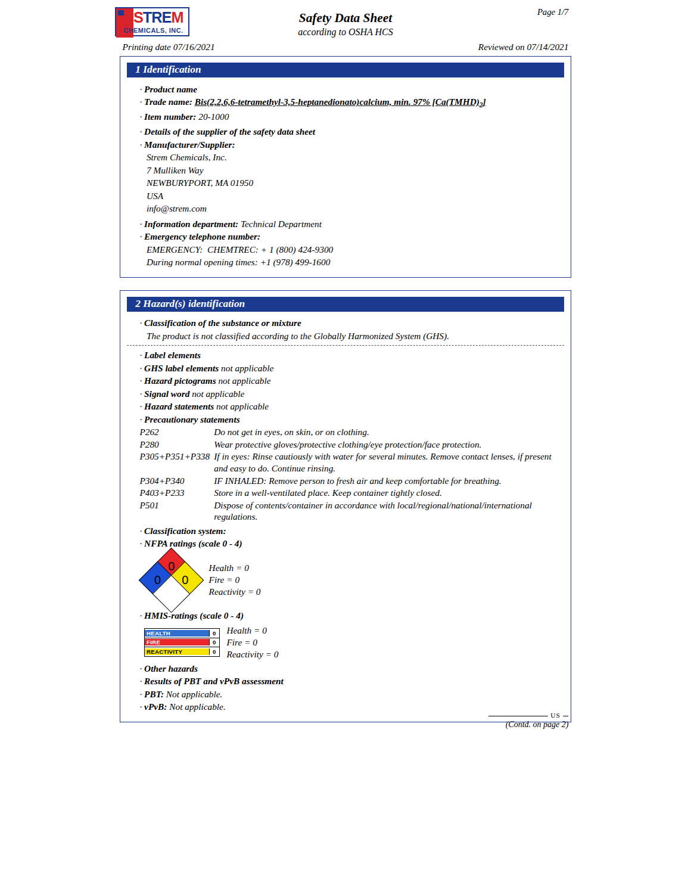STREM
CHEMICALS, INC.
Page 1/7
Safety Data Sheet
according to OSHA HCS
Printing date 07/16/2021 Reviewed on 07/14/2021
1 Identification
· Product name
· Trade name: Bis(2,2,6,6-tetramethyl-3,5-heptanedionato)calcium, min. 97% [Ca(TMHD)2]
· Item number: 20-1000
· Details of the supplier of the safety data sheet
· Manufacturer/Supplier:
Strem Chemicals, Inc.
7 Mulliken Way
NEWBURYPORT, MA 01950
USA
info@strem.com
· Information department: Technical Department
· Emergency telephone number:
EMERGENCY: CHEMTREC: + 1 (800) 424-9300
During normal opening times: +1 (978) 499-1600
2 Hazard(s) identification
· Classification of the substance or mixture
The product is not classified according to the Globally Harmonized System (GHS).
· Label elements
· GHS label elements not applicable
· Hazard pictograms not applicable
· Signal word not applicable
· Hazard statements not applicable
· Precautionary statements
| P262 | Do not get in eyes, on skin, or on clothing. |
| P280 | Wear protective gloves/protective clothing/eye protection/face protection. |
| P305+P351+P338 | If in eyes: Rinse cautiously with water for several minutes. Remove contact lenses, if present and easy to do. Continue rinsing. |
| P304+P340 | IF INHALED: Remove person to fresh air and keep comfortable for breathing. |
| P403+P233 | Store in a well-ventilated place. Keep container tightly closed. |
| P501 | Dispose of contents/container in accordance with local/regional/national/international regulations. |
· Classification system:
· NFPA ratings (scale 0 - 4)
0
0
0
Health = 0
Fire = 0
Reactivity = 0
· HMIS-ratings (scale 0 - 4)
HEALTH
0
FIRE
0
REACTIVITY
0
Health = 0
Fire = 0
Reactivity = 0
· Other hazards
· Results of PBT and vPvB assessment
· PBT: Not applicable.
· vPvB: Not applicable.
US
(Contd. on page 2)